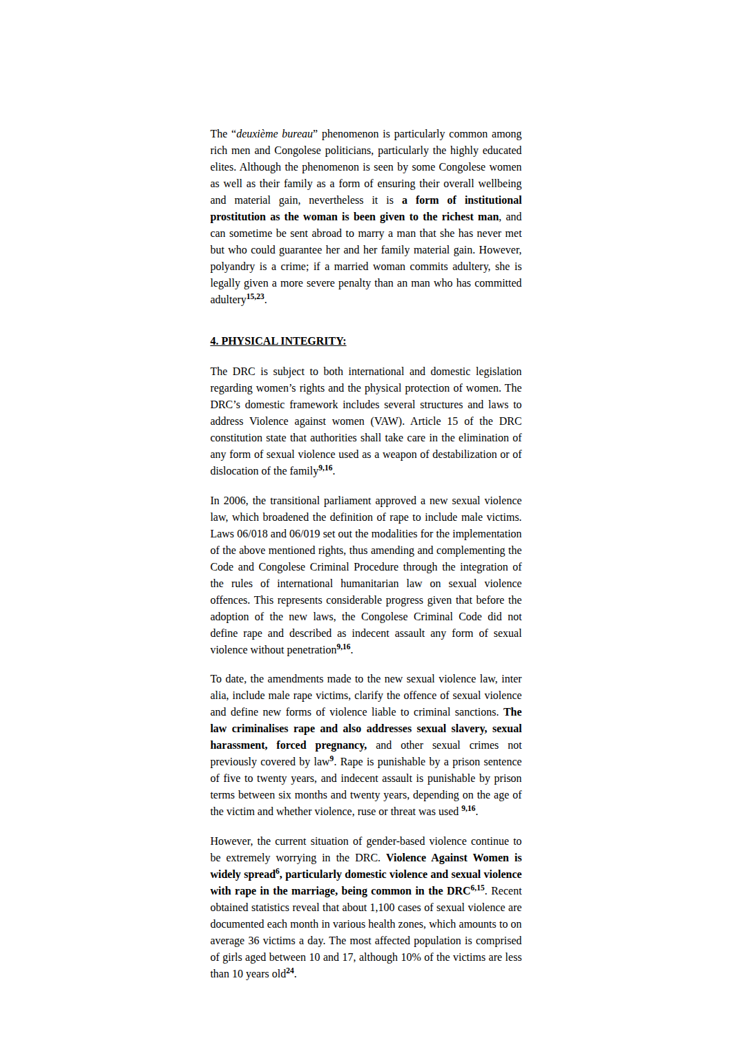The “deuxième bureau” phenomenon is particularly common among rich men and Congolese politicians, particularly the highly educated elites. Although the phenomenon is seen by some Congolese women as well as their family as a form of ensuring their overall wellbeing and material gain, nevertheless it is a form of institutional prostitution as the woman is been given to the richest man, and can sometime be sent abroad to marry a man that she has never met but who could guarantee her and her family material gain. However, polyandry is a crime; if a married woman commits adultery, she is legally given a more severe penalty than an man who has committed adultery15,23.
4. PHYSICAL INTEGRITY:
The DRC is subject to both international and domestic legislation regarding women’s rights and the physical protection of women. The DRC’s domestic framework includes several structures and laws to address Violence against women (VAW). Article 15 of the DRC constitution state that authorities shall take care in the elimination of any form of sexual violence used as a weapon of destabilization or of dislocation of the family9,16.
In 2006, the transitional parliament approved a new sexual violence law, which broadened the definition of rape to include male victims. Laws 06/018 and 06/019 set out the modalities for the implementation of the above mentioned rights, thus amending and complementing the Code and Congolese Criminal Procedure through the integration of the rules of international humanitarian law on sexual violence offences. This represents considerable progress given that before the adoption of the new laws, the Congolese Criminal Code did not define rape and described as indecent assault any form of sexual violence without penetration9,16.
To date, the amendments made to the new sexual violence law, inter alia, include male rape victims, clarify the offence of sexual violence and define new forms of violence liable to criminal sanctions. The law criminalises rape and also addresses sexual slavery, sexual harassment, forced pregnancy, and other sexual crimes not previously covered by law9. Rape is punishable by a prison sentence of five to twenty years, and indecent assault is punishable by prison terms between six months and twenty years, depending on the age of the victim and whether violence, ruse or threat was used 9,16.
However, the current situation of gender-based violence continue to be extremely worrying in the DRC. Violence Against Women is widely spread6, particularly domestic violence and sexual violence with rape in the marriage, being common in the DRC6,15. Recent obtained statistics reveal that about 1,100 cases of sexual violence are documented each month in various health zones, which amounts to on average 36 victims a day. The most affected population is comprised of girls aged between 10 and 17, although 10% of the victims are less than 10 years old24.